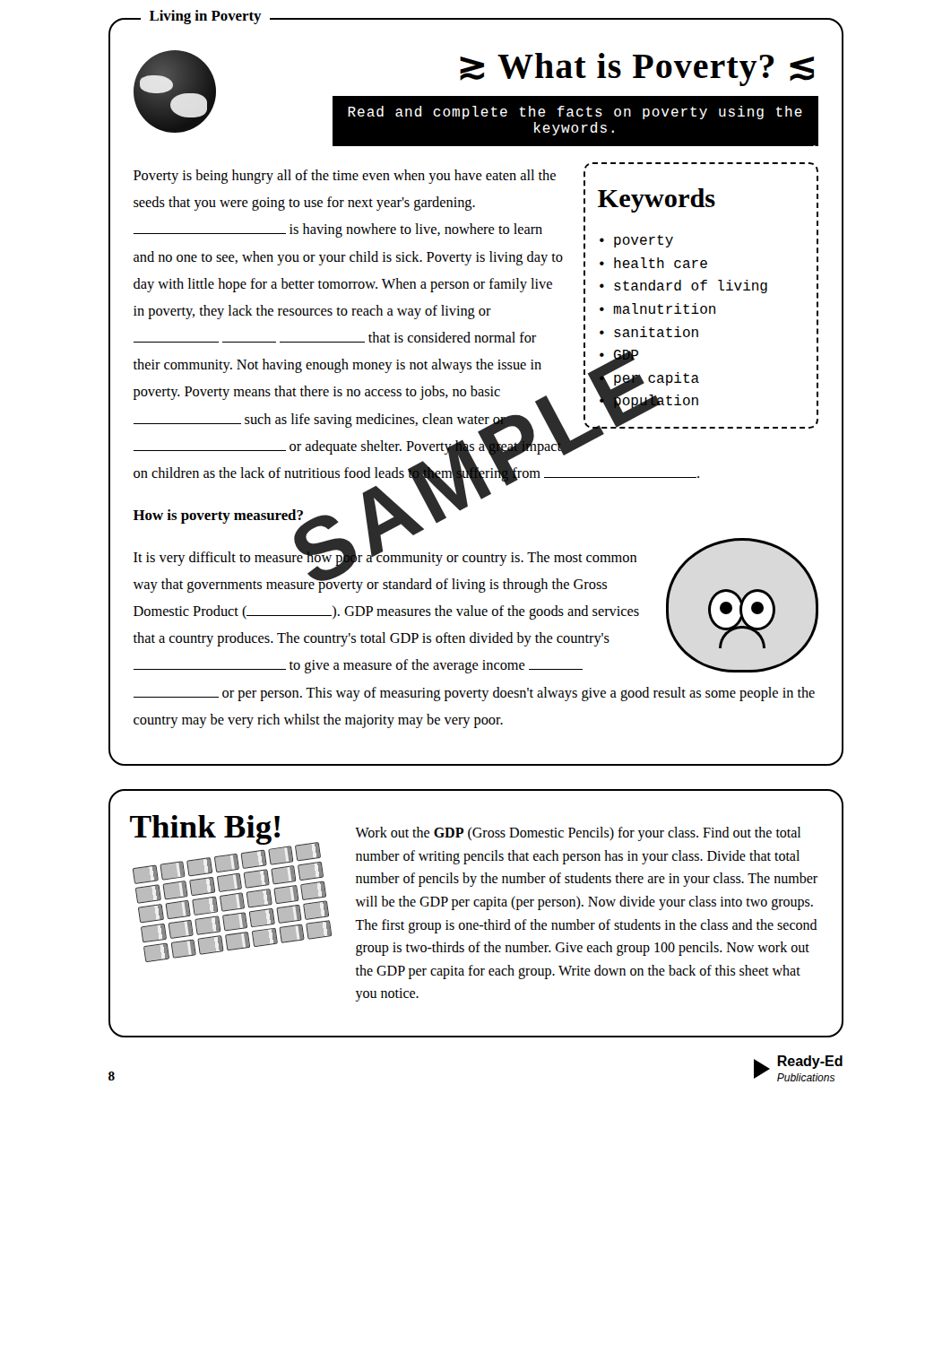Living in Poverty
≳ What is Poverty? ≲
Read and complete the facts on poverty using the keywords. ⤵
Keywords
poverty
health care
standard of living
malnutrition
sanitation
GDP
per capita
population
Poverty is being hungry all of the time even when you have eaten all the seeds that you were going to use for next year's gardening. is having nowhere to live, nowhere to learn and no one to see, when you or your child is sick. Poverty is living day to day with little hope for a better tomorrow. When a person or family live in poverty, they lack the resources to reach a way of living or that is considered normal for their community. Not having enough money is not always the issue in poverty. Poverty means that there is no access to jobs, no basic such as life saving medicines, clean water or or adequate shelter. Poverty has a great impact on children as the lack of nutritious food leads to them suffering from .
How is poverty measured?
It is very difficult to measure how poor a community or country is. The most common way that governments measure poverty or standard of living is through the Gross Domestic Product ( ). GDP measures the value of the goods and services that a country produces. The country's total GDP is often divided by the country's to give a measure of the average income or per person. This way of measuring poverty doesn't always give a good result as some people in the country may be very rich whilst the majority may be very poor.
SAMPLE
Think Big!
Work out the GDP (Gross Domestic Pencils) for your class. Find out the total number of writing pencils that each person has in your class. Divide that total number of pencils by the number of students there are in your class. The number will be the GDP per capita (per person). Now divide your class into two groups. The first group is one-third of the number of students in the class and the second group is two-thirds of the number. Give each group 100 pencils. Now work out the GDP per capita for each group. Write down on the back of this sheet what you notice.
8
Ready-Ed Publications